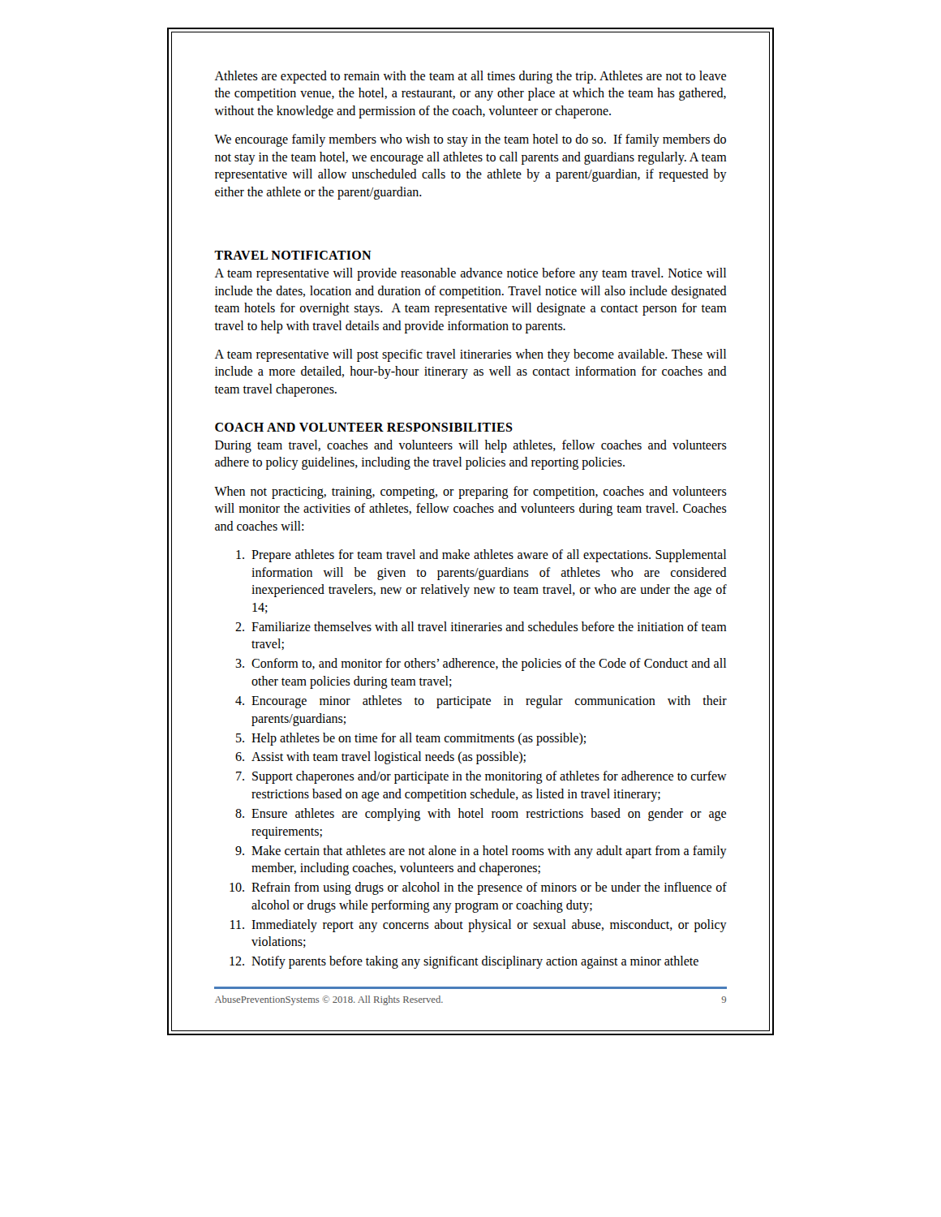Athletes are expected to remain with the team at all times during the trip. Athletes are not to leave the competition venue, the hotel, a restaurant, or any other place at which the team has gathered, without the knowledge and permission of the coach, volunteer or chaperone.
We encourage family members who wish to stay in the team hotel to do so. If family members do not stay in the team hotel, we encourage all athletes to call parents and guardians regularly. A team representative will allow unscheduled calls to the athlete by a parent/guardian, if requested by either the athlete or the parent/guardian.
TRAVEL NOTIFICATION
A team representative will provide reasonable advance notice before any team travel. Notice will include the dates, location and duration of competition. Travel notice will also include designated team hotels for overnight stays. A team representative will designate a contact person for team travel to help with travel details and provide information to parents.
A team representative will post specific travel itineraries when they become available. These will include a more detailed, hour-by-hour itinerary as well as contact information for coaches and team travel chaperones.
COACH AND VOLUNTEER RESPONSIBILITIES
During team travel, coaches and volunteers will help athletes, fellow coaches and volunteers adhere to policy guidelines, including the travel policies and reporting policies.
When not practicing, training, competing, or preparing for competition, coaches and volunteers will monitor the activities of athletes, fellow coaches and volunteers during team travel. Coaches and coaches will:
Prepare athletes for team travel and make athletes aware of all expectations. Supplemental information will be given to parents/guardians of athletes who are considered inexperienced travelers, new or relatively new to team travel, or who are under the age of 14;
Familiarize themselves with all travel itineraries and schedules before the initiation of team travel;
Conform to, and monitor for others’ adherence, the policies of the Code of Conduct and all other team policies during team travel;
Encourage minor athletes to participate in regular communication with their parents/guardians;
Help athletes be on time for all team commitments (as possible);
Assist with team travel logistical needs (as possible);
Support chaperones and/or participate in the monitoring of athletes for adherence to curfew restrictions based on age and competition schedule, as listed in travel itinerary;
Ensure athletes are complying with hotel room restrictions based on gender or age requirements;
Make certain that athletes are not alone in a hotel rooms with any adult apart from a family member, including coaches, volunteers and chaperones;
Refrain from using drugs or alcohol in the presence of minors or be under the influence of alcohol or drugs while performing any program or coaching duty;
Immediately report any concerns about physical or sexual abuse, misconduct, or policy violations;
Notify parents before taking any significant disciplinary action against a minor athlete
AbusePreventionSystems © 2018. All Rights Reserved. 9